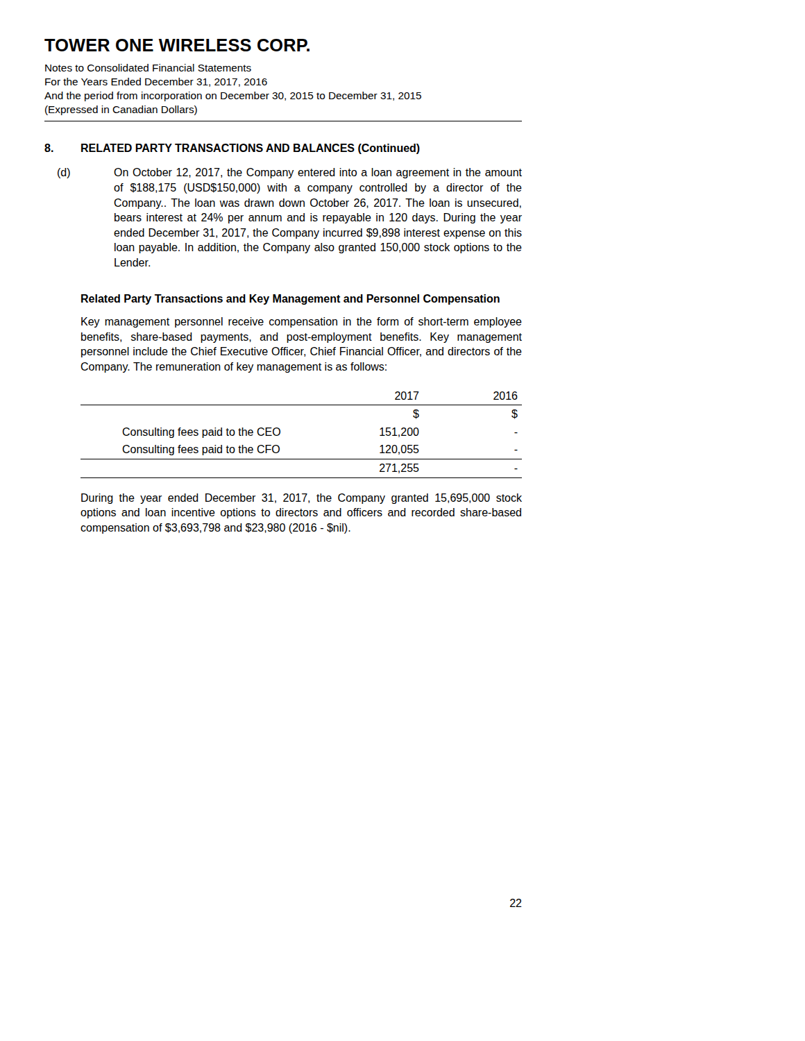TOWER ONE WIRELESS CORP.
Notes to Consolidated Financial Statements
For the Years Ended December 31, 2017, 2016
And the period from incorporation on December 30, 2015 to December 31, 2015
(Expressed in Canadian Dollars)
8. RELATED PARTY TRANSACTIONS AND BALANCES (Continued)
(d) On October 12, 2017, the Company entered into a loan agreement in the amount of $188,175 (USD$150,000) with a company controlled by a director of the Company.. The loan was drawn down October 26, 2017. The loan is unsecured, bears interest at 24% per annum and is repayable in 120 days. During the year ended December 31, 2017, the Company incurred $9,898 interest expense on this loan payable. In addition, the Company also granted 150,000 stock options to the Lender.
Related Party Transactions and Key Management and Personnel Compensation
Key management personnel receive compensation in the form of short-term employee benefits, share-based payments, and post-employment benefits. Key management personnel include the Chief Executive Officer, Chief Financial Officer, and directors of the Company. The remuneration of key management is as follows:
| | 2017 | 2016 |
| --- | --- | --- |
| | $ | $ |
| Consulting fees paid to the CEO | 151,200 | - |
| Consulting fees paid to the CFO | 120,055 | - |
| | 271,255 | - |
During the year ended December 31, 2017, the Company granted 15,695,000 stock options and loan incentive options to directors and officers and recorded share-based compensation of $3,693,798 and $23,980 (2016 - $nil).
22